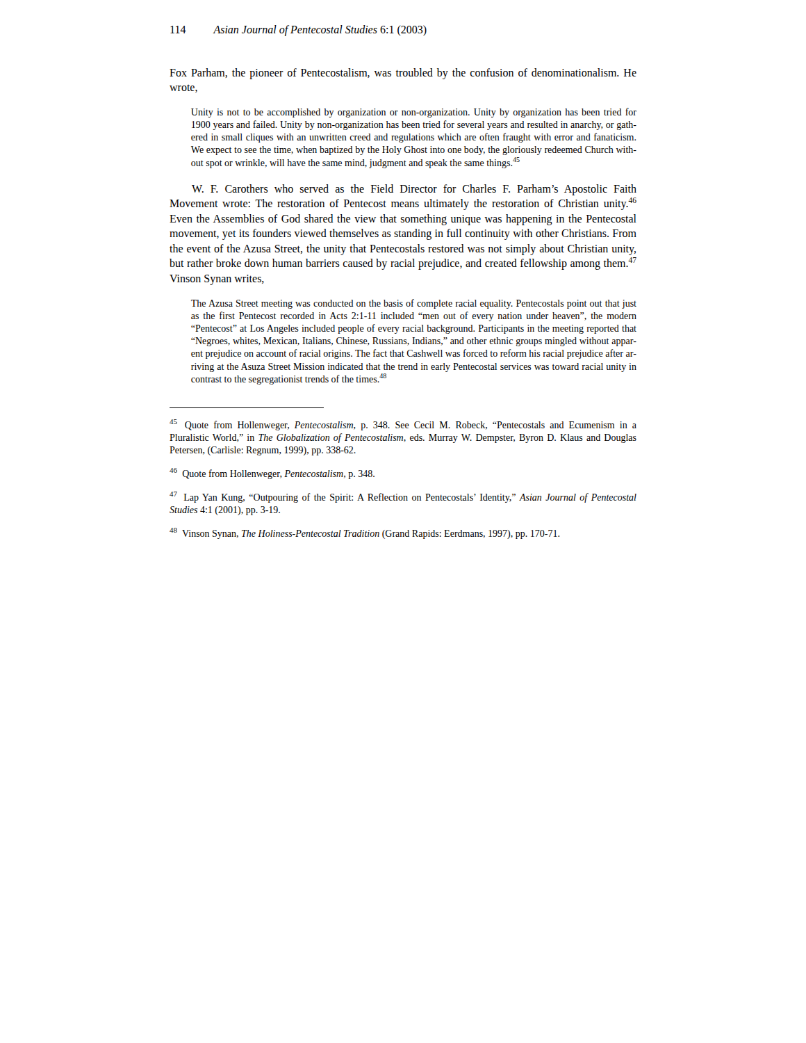114 Asian Journal of Pentecostal Studies 6:1 (2003)
Fox Parham, the pioneer of Pentecostalism, was troubled by the confusion of denominationalism. He wrote,
Unity is not to be accomplished by organization or non-organization. Unity by organization has been tried for 1900 years and failed. Unity by non-organization has been tried for several years and resulted in anarchy, or gathered in small cliques with an unwritten creed and regulations which are often fraught with error and fanaticism. We expect to see the time, when baptized by the Holy Ghost into one body, the gloriously redeemed Church without spot or wrinkle, will have the same mind, judgment and speak the same things.45
W. F. Carothers who served as the Field Director for Charles F. Parham’s Apostolic Faith Movement wrote: The restoration of Pentecost means ultimately the restoration of Christian unity.46 Even the Assemblies of God shared the view that something unique was happening in the Pentecostal movement, yet its founders viewed themselves as standing in full continuity with other Christians. From the event of the Azusa Street, the unity that Pentecostals restored was not simply about Christian unity, but rather broke down human barriers caused by racial prejudice, and created fellowship among them.47 Vinson Synan writes,
The Azusa Street meeting was conducted on the basis of complete racial equality. Pentecostals point out that just as the first Pentecost recorded in Acts 2:1-11 included “men out of every nation under heaven”, the modern “Pentecost” at Los Angeles included people of every racial background. Participants in the meeting reported that “Negroes, whites, Mexican, Italians, Chinese, Russians, Indians,” and other ethnic groups mingled without apparent prejudice on account of racial origins. The fact that Cashwell was forced to reform his racial prejudice after arriving at the Asuza Street Mission indicated that the trend in early Pentecostal services was toward racial unity in contrast to the segregationist trends of the times.48
45 Quote from Hollenweger, Pentecostalism, p. 348. See Cecil M. Robeck, “Pentecostals and Ecumenism in a Pluralistic World,” in The Globalization of Pentecostalism, eds. Murray W. Dempster, Byron D. Klaus and Douglas Petersen, (Carlisle: Regnum, 1999), pp. 338-62.
46 Quote from Hollenweger, Pentecostalism, p. 348.
47 Lap Yan Kung, “Outpouring of the Spirit: A Reflection on Pentecostals’ Identity,” Asian Journal of Pentecostal Studies 4:1 (2001), pp. 3-19.
48 Vinson Synan, The Holiness-Pentecostal Tradition (Grand Rapids: Eerdmans, 1997), pp. 170-71.